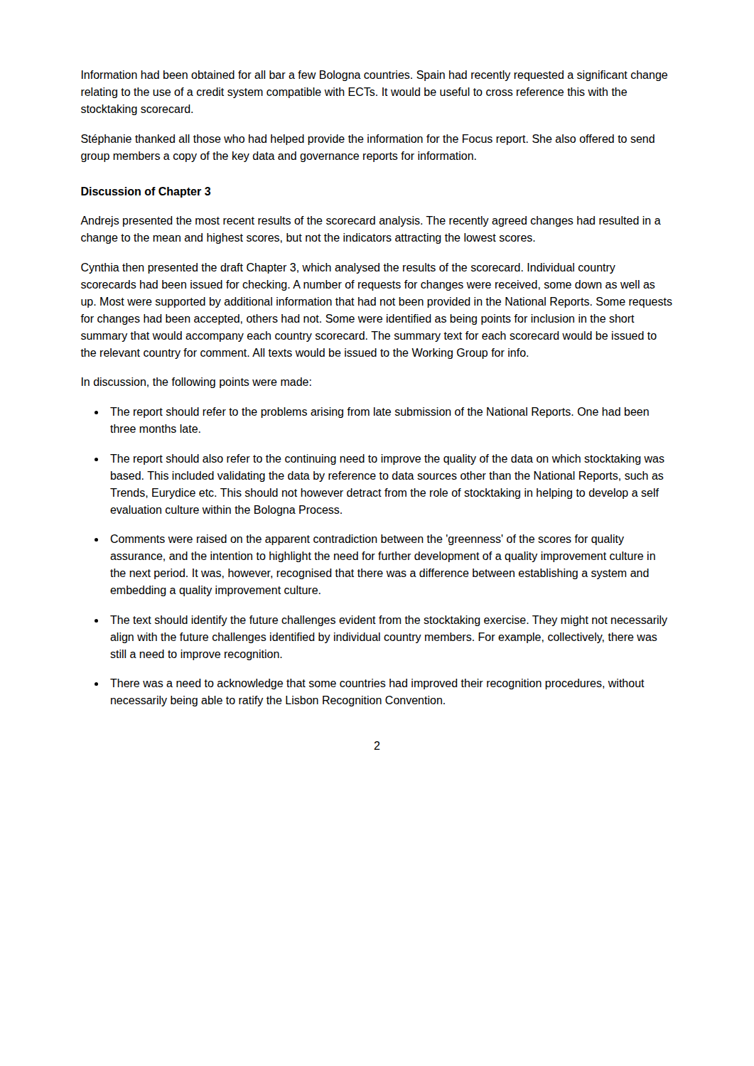Information had been obtained for all bar a few Bologna countries. Spain had recently requested a significant change relating to the use of a credit system compatible with ECTs. It would be useful to cross reference this with the stocktaking scorecard.
Stéphanie thanked all those who had helped provide the information for the Focus report. She also offered to send group members a copy of the key data and governance reports for information.
Discussion of Chapter 3
Andrejs presented the most recent results of the scorecard analysis. The recently agreed changes had resulted in a change to the mean and highest scores, but not the indicators attracting the lowest scores.
Cynthia then presented the draft Chapter 3, which analysed the results of the scorecard. Individual country scorecards had been issued for checking. A number of requests for changes were received, some down as well as up. Most were supported by additional information that had not been provided in the National Reports. Some requests for changes had been accepted, others had not. Some were identified as being points for inclusion in the short summary that would accompany each country scorecard. The summary text for each scorecard would be issued to the relevant country for comment. All texts would be issued to the Working Group for info.
In discussion, the following points were made:
The report should refer to the problems arising from late submission of the National Reports. One had been three months late.
The report should also refer to the continuing need to improve the quality of the data on which stocktaking was based. This included validating the data by reference to data sources other than the National Reports, such as Trends, Eurydice etc. This should not however detract from the role of stocktaking in helping to develop a self evaluation culture within the Bologna Process.
Comments were raised on the apparent contradiction between the 'greenness' of the scores for quality assurance, and the intention to highlight the need for further development of a quality improvement culture in the next period. It was, however, recognised that there was a difference between establishing a system and embedding a quality improvement culture.
The text should identify the future challenges evident from the stocktaking exercise. They might not necessarily align with the future challenges identified by individual country members. For example, collectively, there was still a need to improve recognition.
There was a need to acknowledge that some countries had improved their recognition procedures, without necessarily being able to ratify the Lisbon Recognition Convention.
2